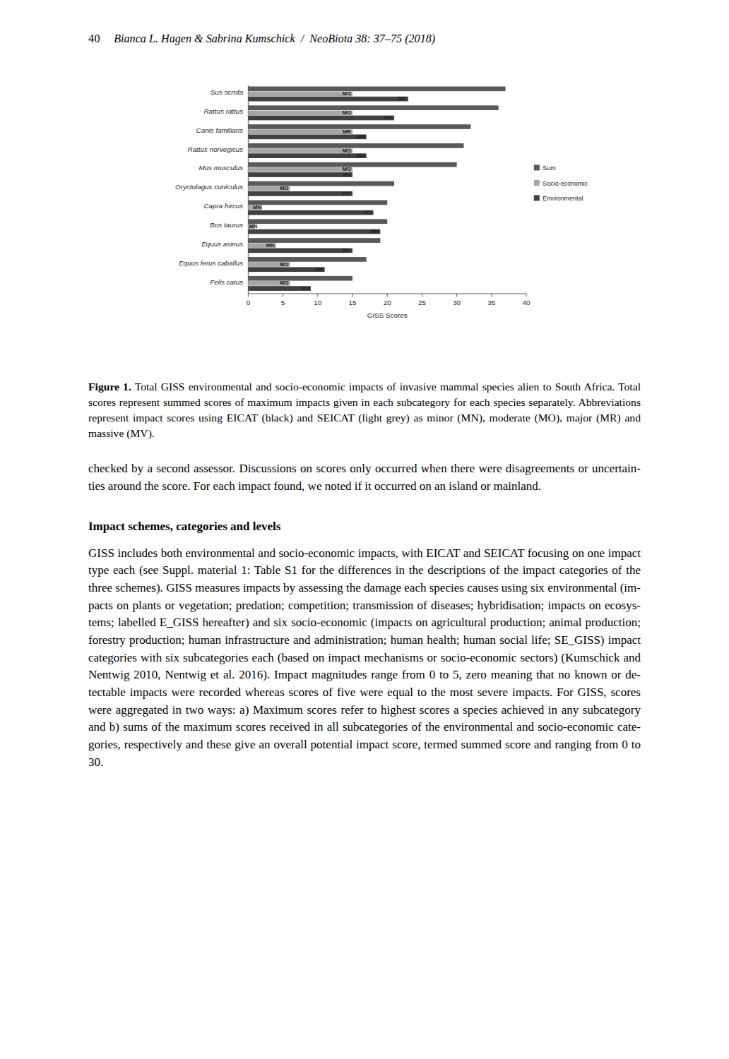40 Bianca L. Hagen & Sabrina Kumschick / NeoBiota 38: 37–75 (2018)
Total GISS environmental and socio-economic impacts of invasive mammal species alien to South Africa Plot geometry: x axis: 0 at x=196, 40 at x=636 => 11 px per unit rows: 11 species, each row height 30, starting y=22 0 5 10 15 20 25 30 35 40 GISS Scores Sus scrofa Rattus rattus Canis familiaris Rattus norvegicus Mus musculus Oryctolagus cuniculus Capra hircus Bos taurus Equus asinus Equus ferus caballus Felis catus Row 1: Sus scrofa Sum 37, SE 15, Env 23 MO MV MO MV MR MR MO MV MO MV MO MV MN MV MN MR MN MV MO MR MO MV Sum Socio-economic Environmental
Figure 1. Total GISS environmental and socio-economic impacts of invasive mammal species alien to South Africa. Total scores represent summed scores of maximum impacts given in each subcategory for each species separately. Abbreviations represent impact scores using EICAT (black) and SEICAT (light grey) as minor (MN), moderate (MO), major (MR) and massive (MV).
checked by a second assessor. Discussions on scores only occurred when there were disagreements or uncertainties around the score. For each impact found, we noted if it occurred on an island or mainland.
Impact schemes, categories and levels
GISS includes both environmental and socio-economic impacts, with EICAT and SEICAT focusing on one impact type each (see Suppl. material 1: Table S1 for the differences in the descriptions of the impact categories of the three schemes). GISS measures impacts by assessing the damage each species causes using six environmental (impacts on plants or vegetation; predation; competition; transmission of diseases; hybridisation; impacts on ecosystems; labelled E_GISS hereafter) and six socio-economic (impacts on agricultural production; animal production; forestry production; human infrastructure and administration; human health; human social life; SE_GISS) impact categories with six subcategories each (based on impact mechanisms or socio-economic sectors) (Kumschick and Nentwig 2010, Nentwig et al. 2016). Impact magnitudes range from 0 to 5, zero meaning that no known or detectable impacts were recorded whereas scores of five were equal to the most severe impacts. For GISS, scores were aggregated in two ways: a) Maximum scores refer to highest scores a species achieved in any subcategory and b) sums of the maximum scores received in all subcategories of the environmental and socio-economic categories, respectively and these give an overall potential impact score, termed summed score and ranging from 0 to 30.